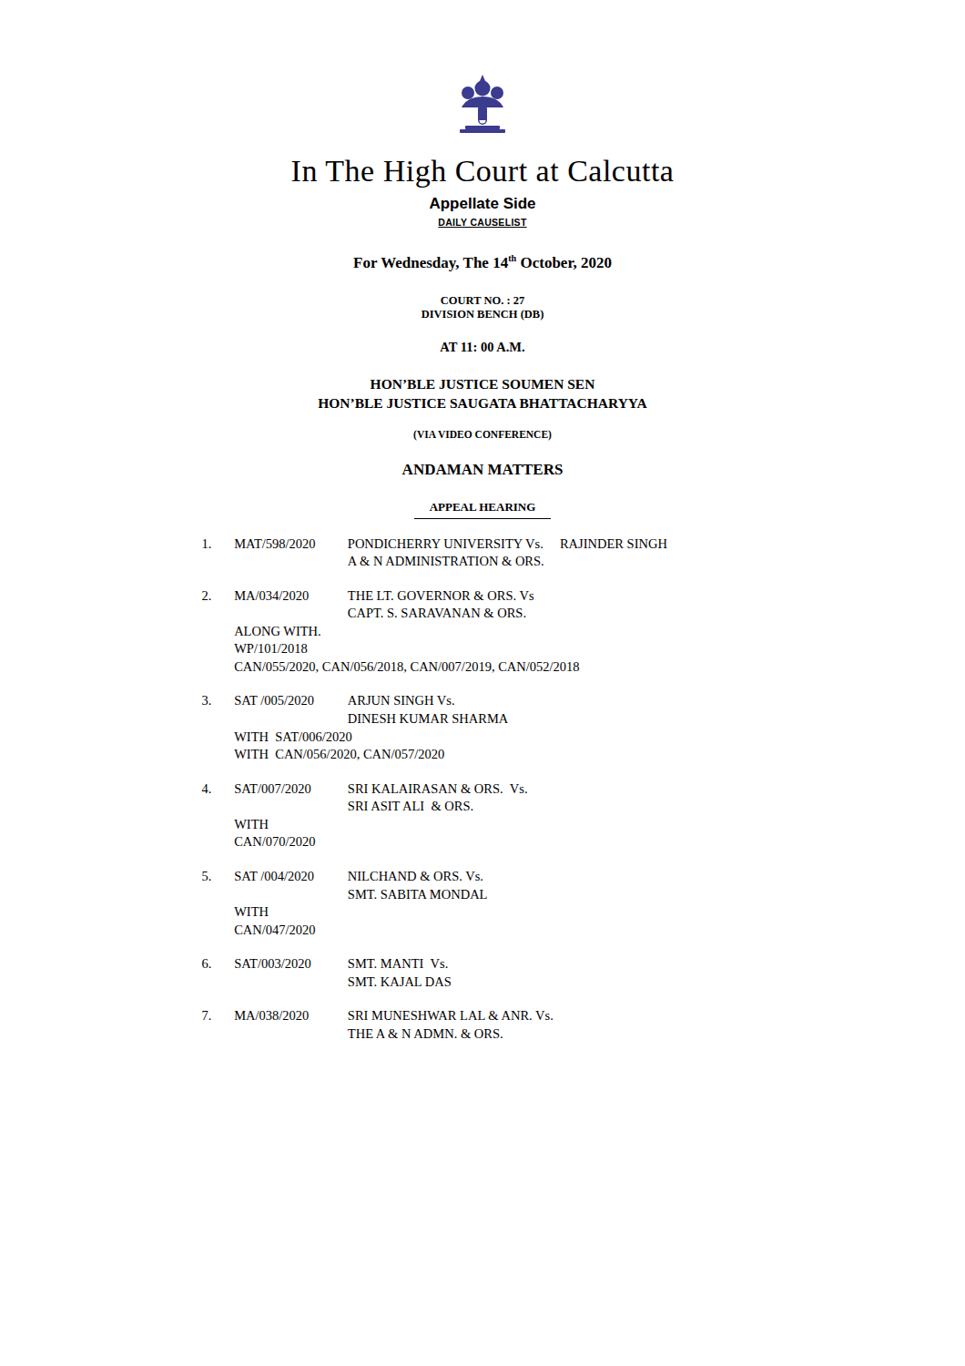In The High Court at Calcutta
Appellate Side
DAILY CAUSELIST
For Wednesday, The 14th October, 2020
COURT NO. : 27
DIVISION BENCH (DB)
AT 11: 00 A.M.
HON’BLE JUSTICE SOUMEN SEN
HON’BLE JUSTICE SAUGATA BHATTACHARYYA
(VIA VIDEO CONFERENCE)
ANDAMAN MATTERS
APPEAL HEARING
1. MAT/598/2020 PONDICHERRY UNIVERSITY Vs. RAJINDER SINGH A & N ADMINISTRATION & ORS.
2. MA/034/2020 THE LT. GOVERNOR & ORS. Vs CAPT. S. SARAVANAN & ORS. ALONG WITH. WP/101/2018 CAN/055/2020, CAN/056/2018, CAN/007/2019, CAN/052/2018
3. SAT /005/2020 ARJUN SINGH Vs. DINESH KUMAR SHARMA WITH SAT/006/2020 WITH CAN/056/2020, CAN/057/2020
4. SAT/007/2020 SRI KALAIRASAN & ORS. Vs. SRI ASIT ALI & ORS. WITH CAN/070/2020
5. SAT /004/2020 NILCHAND & ORS. Vs. SMT. SABITA MONDAL WITH CAN/047/2020
6. SAT/003/2020 SMT. MANTI Vs. SMT. KAJAL DAS
7. MA/038/2020 SRI MUNESHWAR LAL & ANR. Vs. THE A & N ADMN. & ORS.